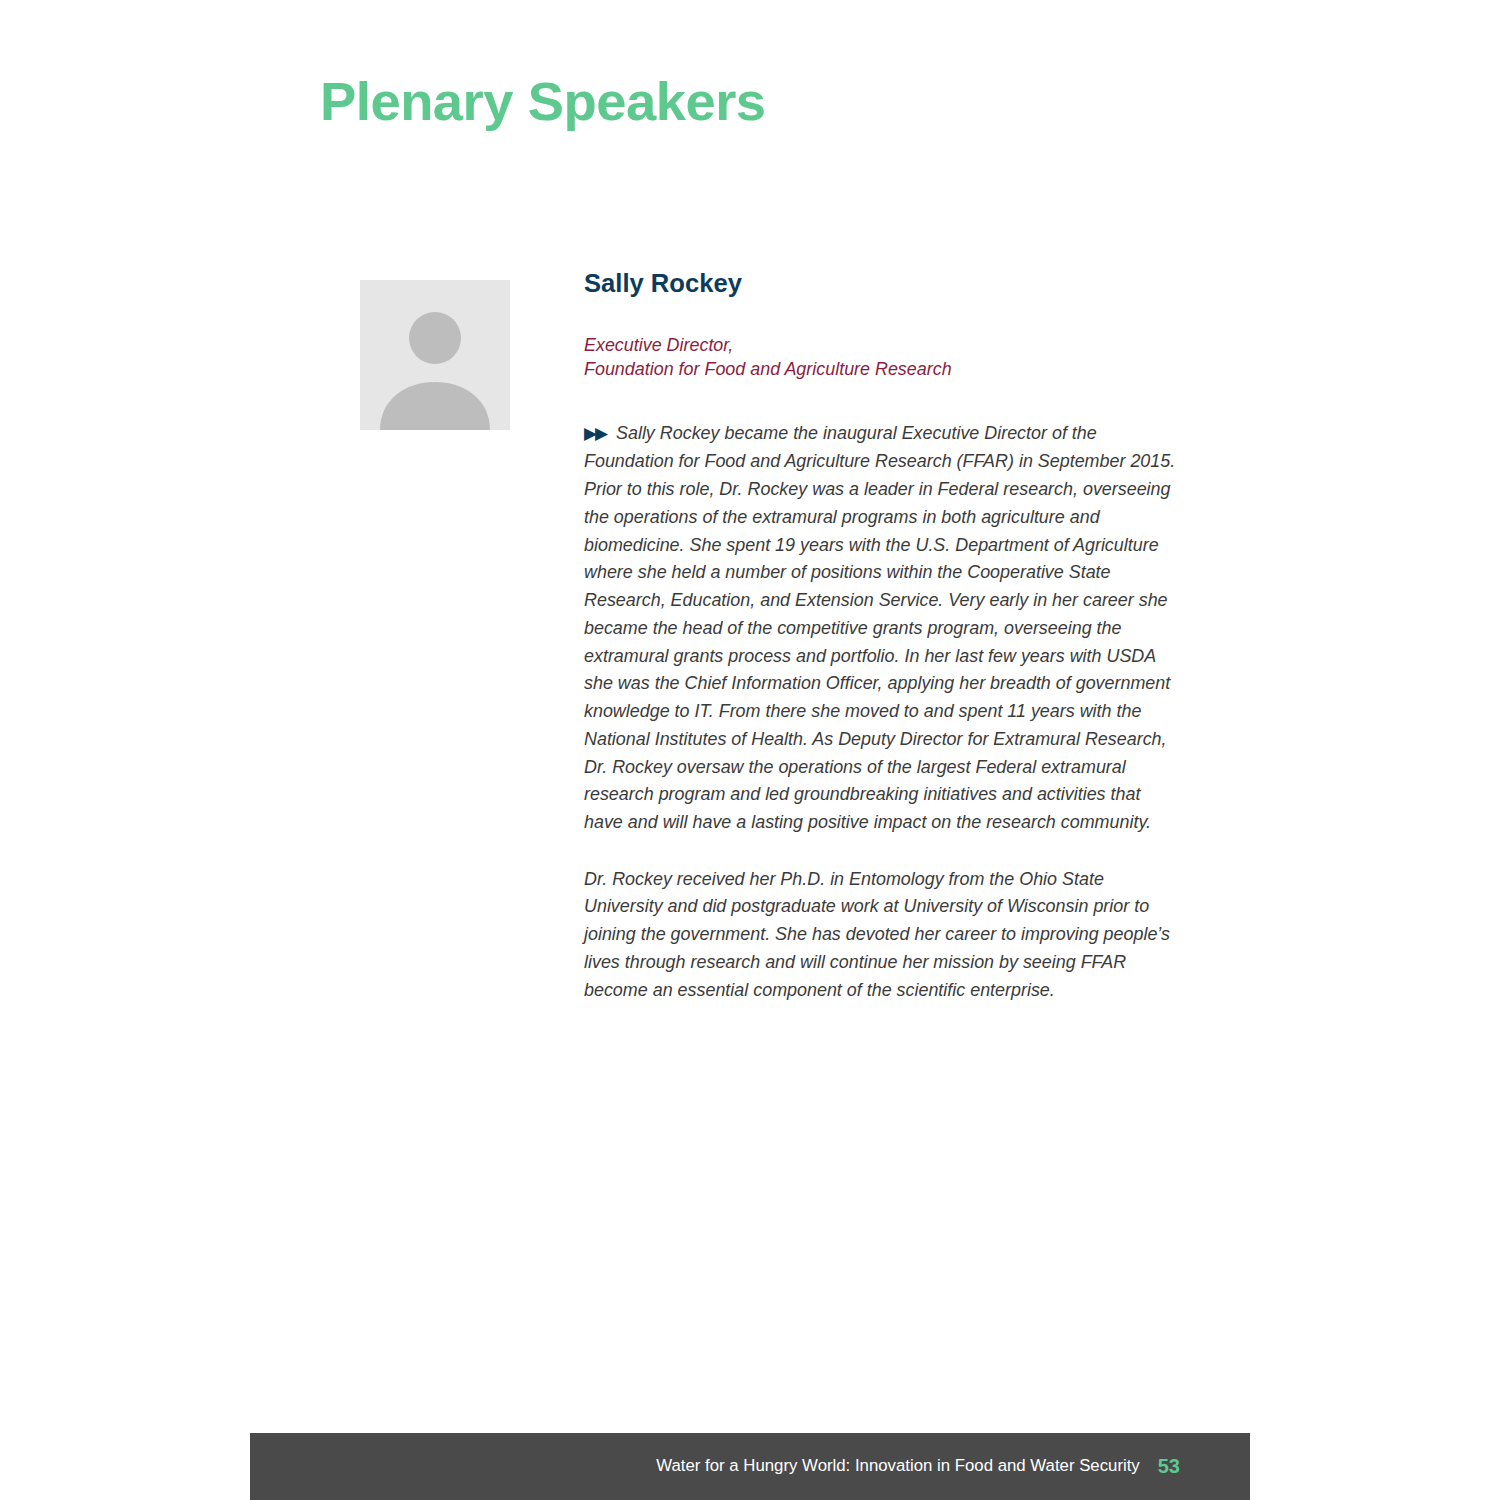Plenary Speakers
Sally Rockey
Executive Director,
Foundation for Food and Agriculture Research
▶▶Sally Rockey became the inaugural Executive Director of the Foundation for Food and Agriculture Research (FFAR) in September 2015. Prior to this role, Dr. Rockey was a leader in Federal research, overseeing the operations of the extramural programs in both agriculture and biomedicine. She spent 19 years with the U.S. Department of Agriculture where she held a number of positions within the Cooperative State Research, Education, and Extension Service. Very early in her career she became the head of the competitive grants program, overseeing the extramural grants process and portfolio. In her last few years with USDA she was the Chief Information Officer, applying her breadth of government knowledge to IT. From there she moved to and spent 11 years with the National Institutes of Health. As Deputy Director for Extramural Research, Dr. Rockey oversaw the operations of the largest Federal extramural research program and led groundbreaking initiatives and activities that have and will have a lasting positive impact on the research community.
Dr. Rockey received her Ph.D. in Entomology from the Ohio State University and did postgraduate work at University of Wisconsin prior to joining the government. She has devoted her career to improving people’s lives through research and will continue her mission by seeing FFAR become an essential component of the scientific enterprise.
Water for a Hungry World: Innovation in Food and Water Security 53